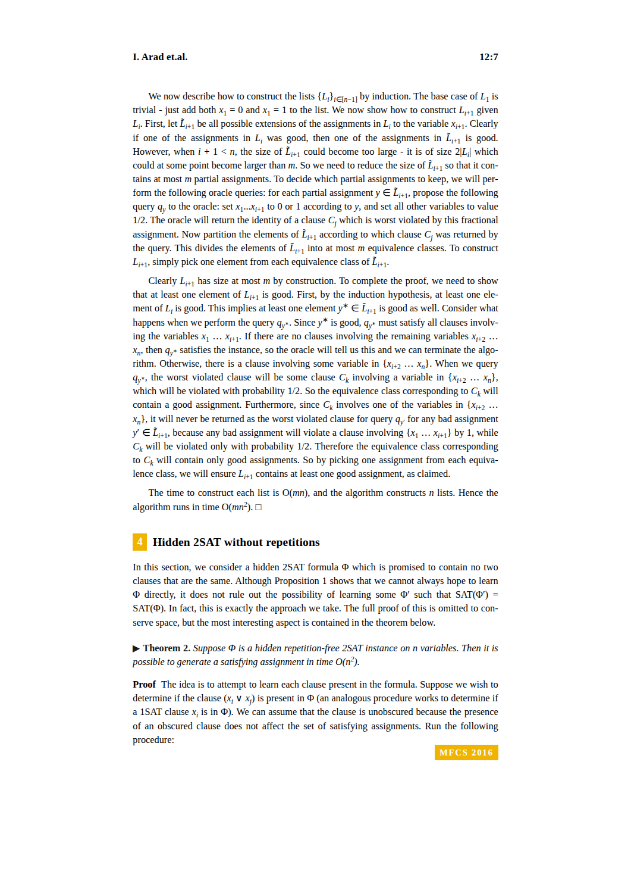I. Arad et.al.
12:7
We now describe how to construct the lists {Li}i∈[n−1] by induction. The base case of L1 is trivial - just add both x1 = 0 and x1 = 1 to the list. We now show how to construct Li+1 given Li. First, let L̃i+1 be all possible extensions of the assignments in Li to the variable xi+1. Clearly if one of the assignments in Li was good, then one of the assignments in L̃i+1 is good. However, when i + 1 < n, the size of L̃i+1 could become too large - it is of size 2|Li| which could at some point become larger than m. So we need to reduce the size of L̃i+1 so that it contains at most m partial assignments. To decide which partial assignments to keep, we will perform the following oracle queries: for each partial assignment y ∈ L̃i+1, propose the following query qy to the oracle: set x1...xi+1 to 0 or 1 according to y, and set all other variables to value 1/2. The oracle will return the identity of a clause Cj which is worst violated by this fractional assignment. Now partition the elements of L̃i+1 according to which clause Cj was returned by the query. This divides the elements of L̃i+1 into at most m equivalence classes. To construct Li+1, simply pick one element from each equivalence class of L̃i+1.
Clearly Li+1 has size at most m by construction. To complete the proof, we need to show that at least one element of Li+1 is good. First, by the induction hypothesis, at least one element of Li is good. This implies at least one element y∗ ∈ L̃i+1 is good as well. Consider what happens when we perform the query qy∗. Since y∗ is good, qy∗ must satisfy all clauses involving the variables x1 … xi+1. If there are no clauses involving the remaining variables xi+2 … xn, then qy∗ satisfies the instance, so the oracle will tell us this and we can terminate the algorithm. Otherwise, there is a clause involving some variable in {xi+2 … xn}. When we query qy∗, the worst violated clause will be some clause Ck involving a variable in {xi+2 … xn}, which will be violated with probability 1/2. So the equivalence class corresponding to Ck will contain a good assignment. Furthermore, since Ck involves one of the variables in {xi+2 … xn}, it will never be returned as the worst violated clause for query qy′ for any bad assignment y′ ∈ L̃i+1, because any bad assignment will violate a clause involving {x1 … xi+1} by 1, while Ck will be violated only with probability 1/2. Therefore the equivalence class corresponding to Ck will contain only good assignments. So by picking one assignment from each equivalence class, we will ensure Li+1 contains at least one good assignment, as claimed.
The time to construct each list is O(mn), and the algorithm constructs n lists. Hence the algorithm runs in time O(mn2). □
4 Hidden 2SAT without repetitions
In this section, we consider a hidden 2SAT formula Φ which is promised to contain no two clauses that are the same. Although Proposition 1 shows that we cannot always hope to learn Φ directly, it does not rule out the possibility of learning some Φ′ such that SAT(Φ′) = SAT(Φ). In fact, this is exactly the approach we take. The full proof of this is omitted to conserve space, but the most interesting aspect is contained in the theorem below.
▶ Theorem 2. Suppose Φ is a hidden repetition-free 2SAT instance on n variables. Then it is possible to generate a satisfying assignment in time O(n2).
Proof The idea is to attempt to learn each clause present in the formula. Suppose we wish to determine if the clause (xi ∨ xj) is present in Φ (an analogous procedure works to determine if a 1SAT clause xi is in Φ). We can assume that the clause is unobscured because the presence of an obscured clause does not affect the set of satisfying assignments. Run the following procedure:
MFCS 2016